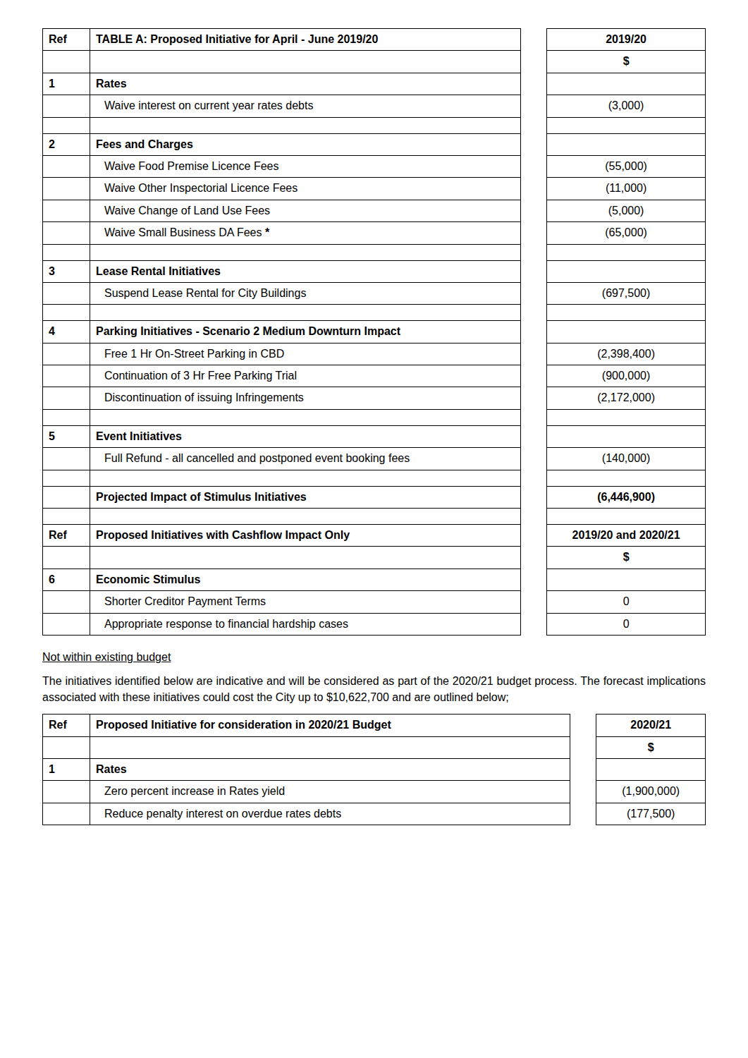| Ref | TABLE A: Proposed Initiative for April - June 2019/20 | | 2019/20 |
| | | | $ |
| 1 | Rates | | |
| | Waive interest on current year rates debts | | (3,000) |
| 2 | Fees and Charges | | |
| | Waive Food Premise Licence Fees | | (55,000) |
| | Waive Other Inspectorial Licence Fees | | (11,000) |
| | Waive Change of Land Use Fees | | (5,000) |
| | Waive Small Business DA Fees * | | (65,000) |
| 3 | Lease Rental Initiatives | | |
| | Suspend Lease Rental for City Buildings | | (697,500) |
| 4 | Parking Initiatives - Scenario 2 Medium Downturn Impact | | |
| | Free 1 Hr On-Street Parking in CBD | | (2,398,400) |
| | Continuation of 3 Hr Free Parking Trial | | (900,000) |
| | Discontinuation of issuing Infringements | | (2,172,000) |
| 5 | Event Initiatives | | |
| | Full Refund - all cancelled and postponed event booking fees | | (140,000) |
| | Projected Impact of Stimulus Initiatives | | (6,446,900) |
| Ref | Proposed Initiatives with Cashflow Impact Only | | 2019/20 and 2020/21 |
| | | | $ |
| 6 | Economic Stimulus | | |
| | Shorter Creditor Payment Terms | | 0 |
| | Appropriate response to financial hardship cases | | 0 |
Not within existing budget
The initiatives identified below are indicative and will be considered as part of the 2020/21 budget process. The forecast implications associated with these initiatives could cost the City up to $10,622,700 and are outlined below;
| Ref | Proposed Initiative for consideration in 2020/21 Budget | | 2020/21 |
| | | | $ |
| 1 | Rates | | |
| | Zero percent increase in Rates yield | | (1,900,000) |
| | Reduce penalty interest on overdue rates debts | | (177,500) |